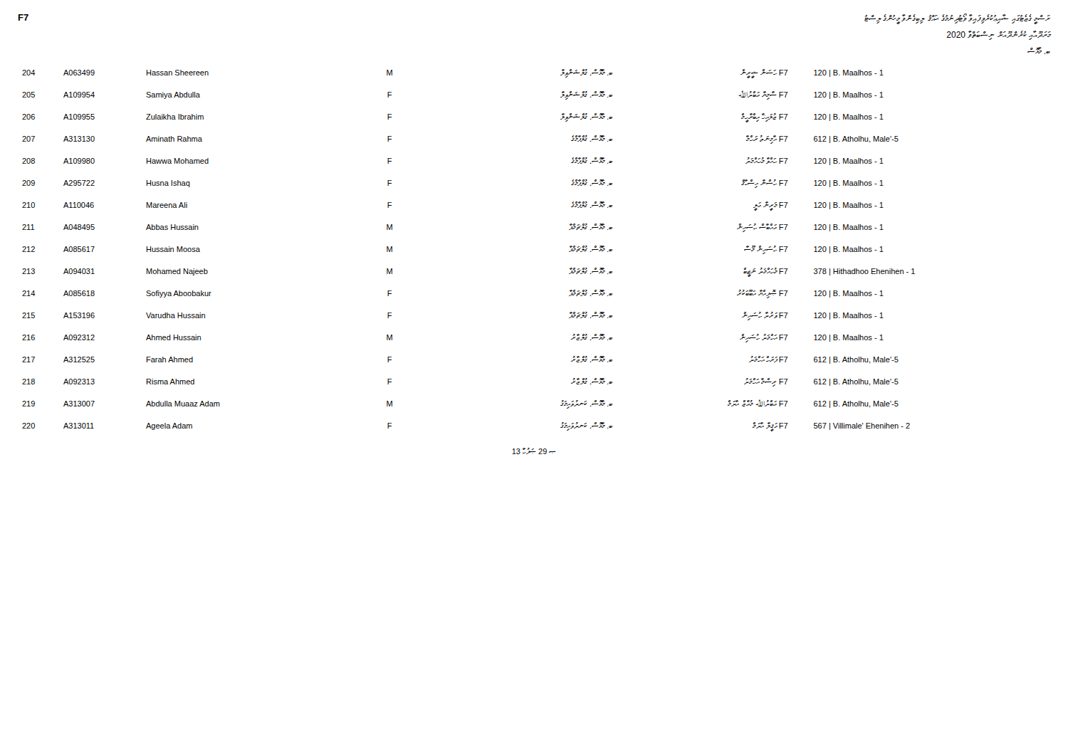F7
ރަސްމީ ގެޒެޓުގައި ޝާއިޢުކުރެވިފައިވާ ވޯޓުދިނުމުގެ ޙައްޤު ލިބިގެންވާ މީހުންގެ ލިސްޓު
މަރަދޫއާއި ކުރެންދޫއަށް ނިސްބަތްވާ 2020
ބ. މާޅޮސް
| 204 | A063499 | Hassan Sheereen | M | ބ. މާޅޮސް، ގުލްޝަންވިލާ | F7 ޙަސަން ޝީރީން | 120 / B. Maalhos - 1 |
| 205 | A109954 | Samiya Abdulla | F | ބ. މާޅޮސް، ގުލްޝަންވިލާ | F7 ސާމިޔާ ޢަބްދުﷲ | 120 / B. Maalhos - 1 |
| 206 | A109955 | Zulaikha Ibrahim | F | ބ. މާޅޮސް، ގުލްޝަންވިލާ | F7 ޒުލައިޚާ އިބްރާހީމް | 120 / B. Maalhos - 1 |
| 207 | A313130 | Aminath Rahma | F | ބ. މާޅޮސް، ގުލްފާމްގެ | F7 އާމިނަތު ރަޙްމާ | 612 / B. Atholhu, Male'-5 |
| 208 | A109980 | Hawwa Mohamed | F | ބ. މާޅޮސް، ގުލްފާމްގެ | F7 ޙައްވާ މުޙައްމަދު | 120 / B. Maalhos - 1 |
| 209 | A295722 | Husna Ishaq | F | ބ. މާޅޮސް، ގުލްފާމްގެ | F7 ޙުސްނާ އިސްޙާޤް | 120 / B. Maalhos - 1 |
| 210 | A110046 | Mareena Ali | F | ބ. މާޅޮސް، ގުލްފާމްގެ | F7 މަރީނާ ޢަލީ | 120 / B. Maalhos - 1 |
| 211 | A048495 | Abbas Hussain | M | ބ. މާޅޮސް، ގުލްޗަމްޕާ | F7 ޢައްބާސް ޙުސައިން | 120 / B. Maalhos - 1 |
| 212 | A085617 | Hussain Moosa | M | ބ. މާޅޮސް، ގުލްޗަމްޕާ | F7 ޙުސައިން މޫސާ | 120 / B. Maalhos - 1 |
| 213 | A094031 | Mohamed Najeeb | M | ބ. މާޅޮސް، ގުލްޗަމްޕާ | F7 މުޙައްމަދު ނަޖީބް | 378 / Hithadhoo Ehenihen - 1 |
| 214 | A085618 | Sofiyya Aboobakur | F | ބ. މާޅޮސް، ގުލްޗަމްޕާ | F7 ޞޮފިއްޔާ އަބޫބަކުރު | 120 / B. Maalhos - 1 |
| 215 | A153196 | Varudha Hussain | F | ބ. މާޅޮސް، ގުލްޗަމްޕާ | F7 ވަރުދާ ޙުސައިން | 120 / B. Maalhos - 1 |
| 216 | A092312 | Ahmed Hussain | M | ބ. މާޅޮސް، ގުލްޒާރު | F7 އަޙްމަދު ޙުސައިން | 120 / B. Maalhos - 1 |
| 217 | A312525 | Farah Ahmed | F | ބ. މާޅޮސް، ގުލްޒާރު | F7 ފަރަޙް އަޙްމަދު | 612 / B. Atholhu, Male'-5 |
| 218 | A092313 | Risma Ahmed | F | ބ. މާޅޮސް، ގުލްޒާރު | F7 ރިސްމާ އަޙްމަދު | 612 / B. Atholhu, Male'-5 |
| 219 | A313007 | Abdulla Muaaz Adam | M | ބ. މާޅޮސް، ކަނދުވައިމަގު | F7 ޢަބްދުﷲ މުޢާޒް އާދަމް | 612 / B. Atholhu, Male'-5 |
| 220 | A313011 | Ageela Adam | F | ބ. މާޅޮސް، ކަނދުވައިމަގު | F7 ޢަޤީލާ އާދަމް | 567 / Villimale' Ehenihen - 2 |
13 ޞ 29 ޞަފުހާ